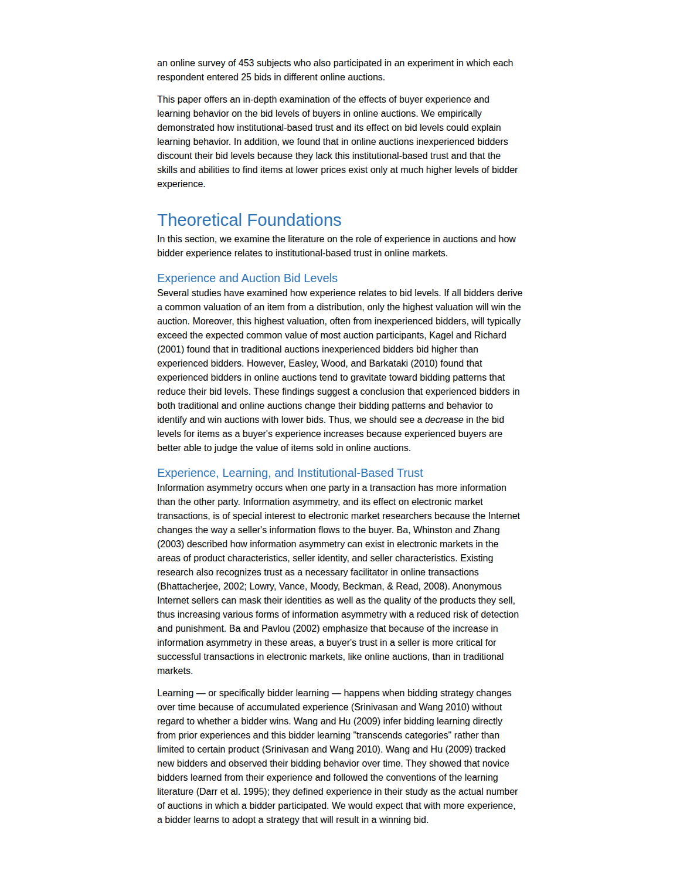an online survey of 453 subjects who also participated in an experiment in which each respondent entered 25 bids in different online auctions.
This paper offers an in-depth examination of the effects of buyer experience and learning behavior on the bid levels of buyers in online auctions. We empirically demonstrated how institutional-based trust and its effect on bid levels could explain learning behavior. In addition, we found that in online auctions inexperienced bidders discount their bid levels because they lack this institutional-based trust and that the skills and abilities to find items at lower prices exist only at much higher levels of bidder experience.
Theoretical Foundations
In this section, we examine the literature on the role of experience in auctions and how bidder experience relates to institutional-based trust in online markets.
Experience and Auction Bid Levels
Several studies have examined how experience relates to bid levels. If all bidders derive a common valuation of an item from a distribution, only the highest valuation will win the auction. Moreover, this highest valuation, often from inexperienced bidders, will typically exceed the expected common value of most auction participants, Kagel and Richard (2001) found that in traditional auctions inexperienced bidders bid higher than experienced bidders. However, Easley, Wood, and Barkataki (2010) found that experienced bidders in online auctions tend to gravitate toward bidding patterns that reduce their bid levels. These findings suggest a conclusion that experienced bidders in both traditional and online auctions change their bidding patterns and behavior to identify and win auctions with lower bids. Thus, we should see a decrease in the bid levels for items as a buyer's experience increases because experienced buyers are better able to judge the value of items sold in online auctions.
Experience, Learning, and Institutional-Based Trust
Information asymmetry occurs when one party in a transaction has more information than the other party. Information asymmetry, and its effect on electronic market transactions, is of special interest to electronic market researchers because the Internet changes the way a seller's information flows to the buyer. Ba, Whinston and Zhang (2003) described how information asymmetry can exist in electronic markets in the areas of product characteristics, seller identity, and seller characteristics. Existing research also recognizes trust as a necessary facilitator in online transactions (Bhattacherjee, 2002; Lowry, Vance, Moody, Beckman, & Read, 2008). Anonymous Internet sellers can mask their identities as well as the quality of the products they sell, thus increasing various forms of information asymmetry with a reduced risk of detection and punishment. Ba and Pavlou (2002) emphasize that because of the increase in information asymmetry in these areas, a buyer's trust in a seller is more critical for successful transactions in electronic markets, like online auctions, than in traditional markets.
Learning — or specifically bidder learning — happens when bidding strategy changes over time because of accumulated experience (Srinivasan and Wang 2010) without regard to whether a bidder wins. Wang and Hu (2009) infer bidding learning directly from prior experiences and this bidder learning "transcends categories" rather than limited to certain product (Srinivasan and Wang 2010). Wang and Hu (2009) tracked new bidders and observed their bidding behavior over time. They showed that novice bidders learned from their experience and followed the conventions of the learning literature (Darr et al. 1995); they defined experience in their study as the actual number of auctions in which a bidder participated. We would expect that with more experience, a bidder learns to adopt a strategy that will result in a winning bid.